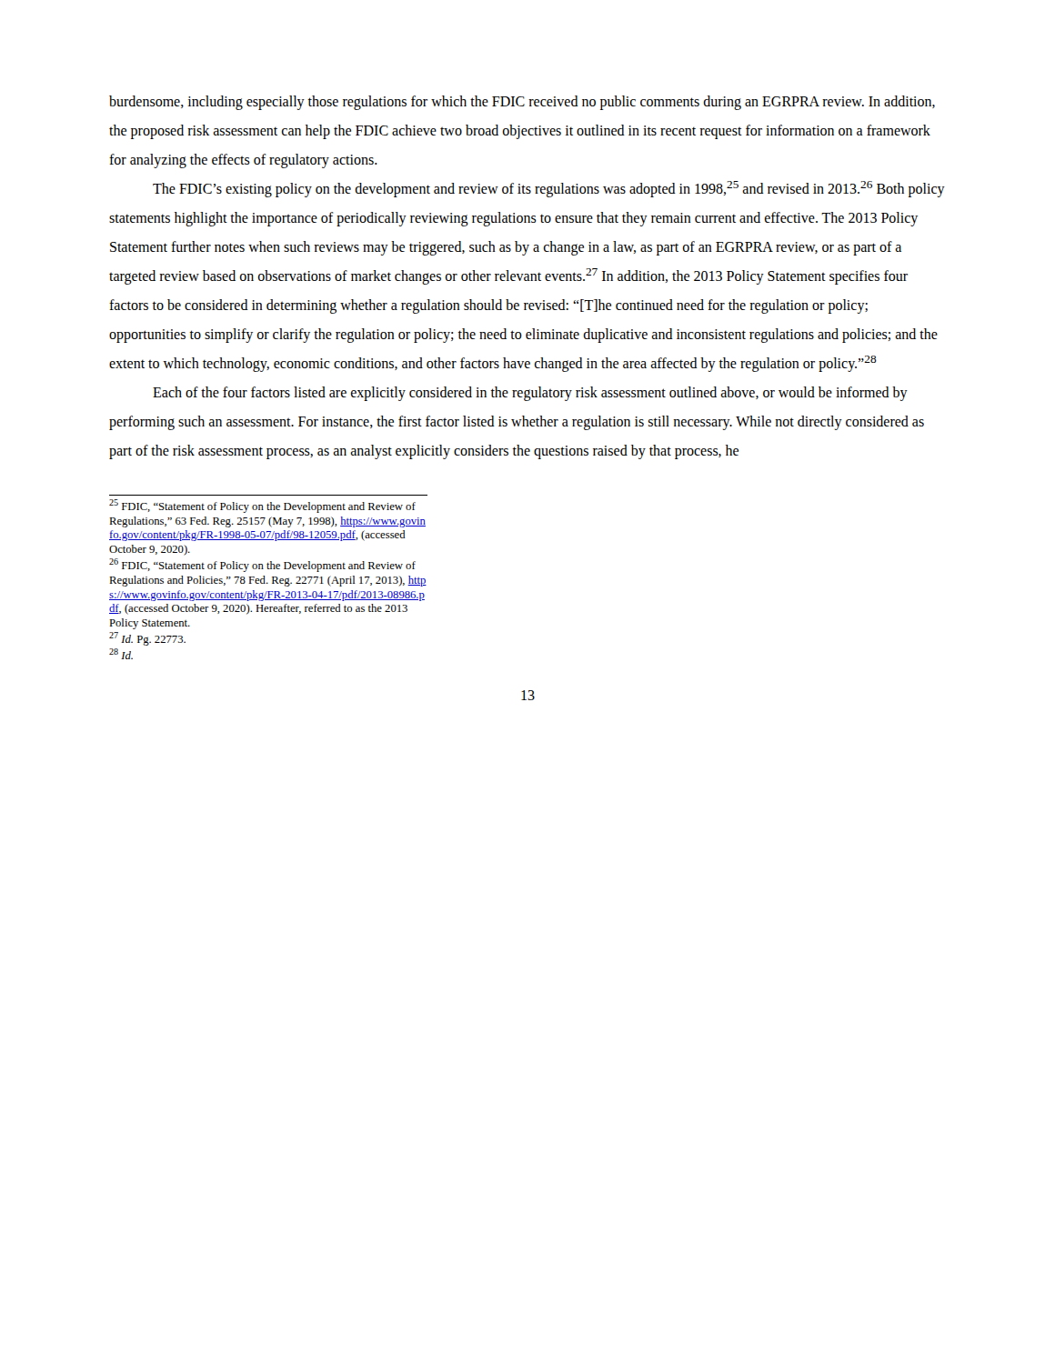burdensome, including especially those regulations for which the FDIC received no public comments during an EGRPRA review. In addition, the proposed risk assessment can help the FDIC achieve two broad objectives it outlined in its recent request for information on a framework for analyzing the effects of regulatory actions.
The FDIC’s existing policy on the development and review of its regulations was adopted in 1998,25 and revised in 2013.26 Both policy statements highlight the importance of periodically reviewing regulations to ensure that they remain current and effective. The 2013 Policy Statement further notes when such reviews may be triggered, such as by a change in a law, as part of an EGRPRA review, or as part of a targeted review based on observations of market changes or other relevant events.27 In addition, the 2013 Policy Statement specifies four factors to be considered in determining whether a regulation should be revised: “[T]he continued need for the regulation or policy; opportunities to simplify or clarify the regulation or policy; the need to eliminate duplicative and inconsistent regulations and policies; and the extent to which technology, economic conditions, and other factors have changed in the area affected by the regulation or policy.”28
Each of the four factors listed are explicitly considered in the regulatory risk assessment outlined above, or would be informed by performing such an assessment. For instance, the first factor listed is whether a regulation is still necessary. While not directly considered as part of the risk assessment process, as an analyst explicitly considers the questions raised by that process, he
25 FDIC, “Statement of Policy on the Development and Review of Regulations,” 63 Fed. Reg. 25157 (May 7, 1998), https://www.govinfo.gov/content/pkg/FR-1998-05-07/pdf/98-12059.pdf, (accessed October 9, 2020).
26 FDIC, “Statement of Policy on the Development and Review of Regulations and Policies,” 78 Fed. Reg. 22771 (April 17, 2013), https://www.govinfo.gov/content/pkg/FR-2013-04-17/pdf/2013-08986.pdf, (accessed October 9, 2020). Hereafter, referred to as the 2013 Policy Statement.
27 Id. Pg. 22773.
28 Id.
13